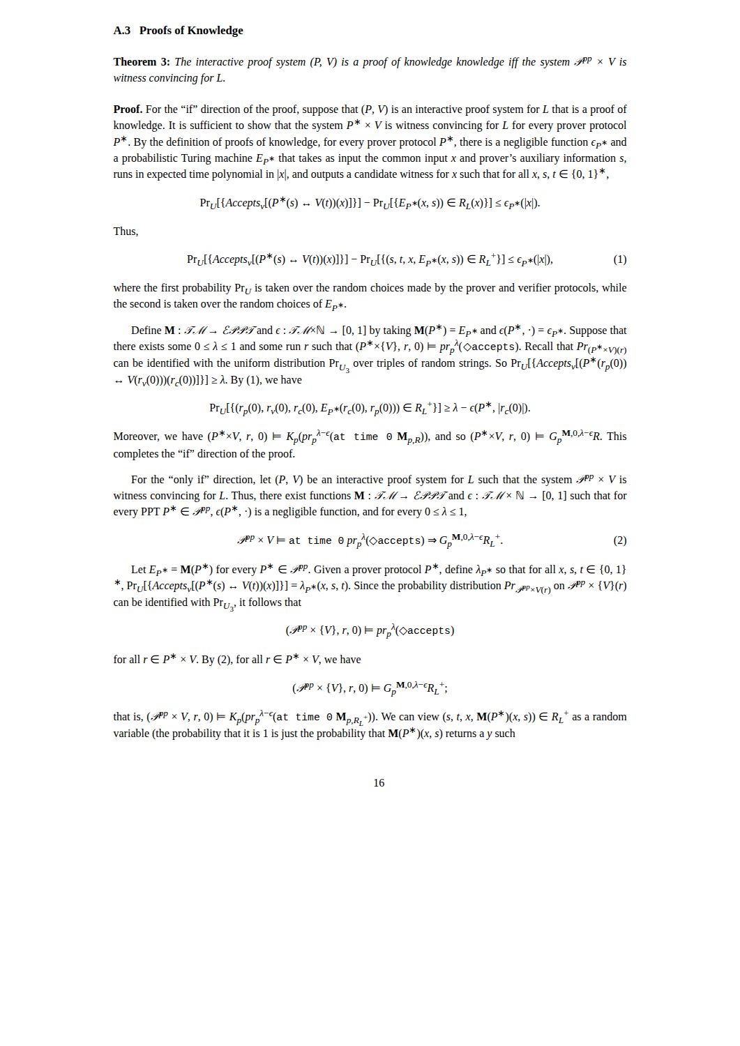A.3 Proofs of Knowledge
Theorem 3: The interactive proof system (P, V) is a proof of knowledge knowledge iff the system 𝒫pp × V is witness convincing for L.
Proof. For the “if” direction of the proof, suppose that (P, V) is an interactive proof system for L that is a proof of knowledge. It is sufficient to show that the system P∗ × V is witness convincing for L for every prover protocol P∗. By the definition of proofs of knowledge, for every prover protocol P∗, there is a negligible function ϵP∗ and a probabilistic Turing machine EP∗ that takes as input the common input x and prover’s auxiliary information s, runs in expected time polynomial in |x|, and outputs a candidate witness for x such that for all x, s, t ∈ {0, 1}∗,
PrU[{Acceptsv[(P∗(s) ↔ V(t))(x)]}] − PrU[{EP∗(x, s)) ∈ RL(x)}] ≤ ϵP∗(|x|).
Thus,
PrU[{Acceptsv[(P∗(s) ↔ V(t))(x)]}] − PrU[{(s, t, x, EP∗(x, s)) ∈ RL+}] ≤ ϵP∗(|x|), (1)
where the first probability PrU is taken over the random choices made by the prover and verifier protocols, while the second is taken over the random choices of EP∗.
Define M : 𝒯ℳ → ℰ𝒫𝒫𝒯 and ϵ : 𝒯ℳ×ℕ → [0, 1] by taking M(P∗) = EP∗ and ϵ(P∗, ·) = ϵP∗. Suppose that there exists some 0 ≤ λ ≤ 1 and some run r such that (P∗×{V}, r, 0) ⊨ prpλ(◇accepts). Recall that Pr(P∗×V)(r) can be identified with the uniform distribution PrU3 over triples of random strings. So PrU[{Acceptsv[(P∗(rp(0)) ↔ V(rv(0)))(rc(0))]}] ≥ λ. By (1), we have
PrU[{(rp(0), rv(0), rc(0), EP∗(rc(0), rp(0))) ∈ RL+}] ≥ λ − ϵ(P∗, |rc(0)|).
Moreover, we have (P∗×V, r, 0) ⊨ Kp(prpλ−ϵ(at time 0 Mp,R)), and so (P∗×V, r, 0) ⊨ GpM,0,λ−ϵR. This completes the “if” direction of the proof.
For the “only if” direction, let (P, V) be an interactive proof system for L such that the system 𝒫pp × V is witness convincing for L. Thus, there exist functions M : 𝒯ℳ → ℰ𝒫𝒫𝒯 and ϵ : 𝒯ℳ × ℕ → [0, 1] such that for every PPT P∗ ∈ 𝒫pp, ϵ(P∗, ·) is a negligible function, and for every 0 ≤ λ ≤ 1,
𝒫pp × V ⊨ at time 0 prpλ(◇accepts) ⇒ GpM,0,λ−ϵRL+. (2)
Let EP∗ = M(P∗) for every P∗ ∈ 𝒫pp. Given a prover protocol P∗, define λP∗ so that for all x, s, t ∈ {0, 1}∗, PrU[{Acceptsv[(P∗(s) ↔ V(t))(x)]}] = λP∗(x, s, t). Since the probability distribution Pr𝒫pp×V(r) on 𝒫pp × {V}(r) can be identified with PrU3, it follows that
(𝒫pp × {V}, r, 0) ⊨ prpλ(◇accepts)
for all r ∈ P∗ × V. By (2), for all r ∈ P∗ × V, we have
(𝒫pp × {V}, r, 0) ⊨ GpM,0,λ−ϵRL+;
that is, (𝒫pp × V, r, 0) ⊨ Kp(prpλ−ϵ(at time 0 Mp,RL+)). We can view (s, t, x, M(P∗)(x, s)) ∈ RL+ as a random variable (the probability that it is 1 is just the probability that M(P∗)(x, s) returns a y such
16